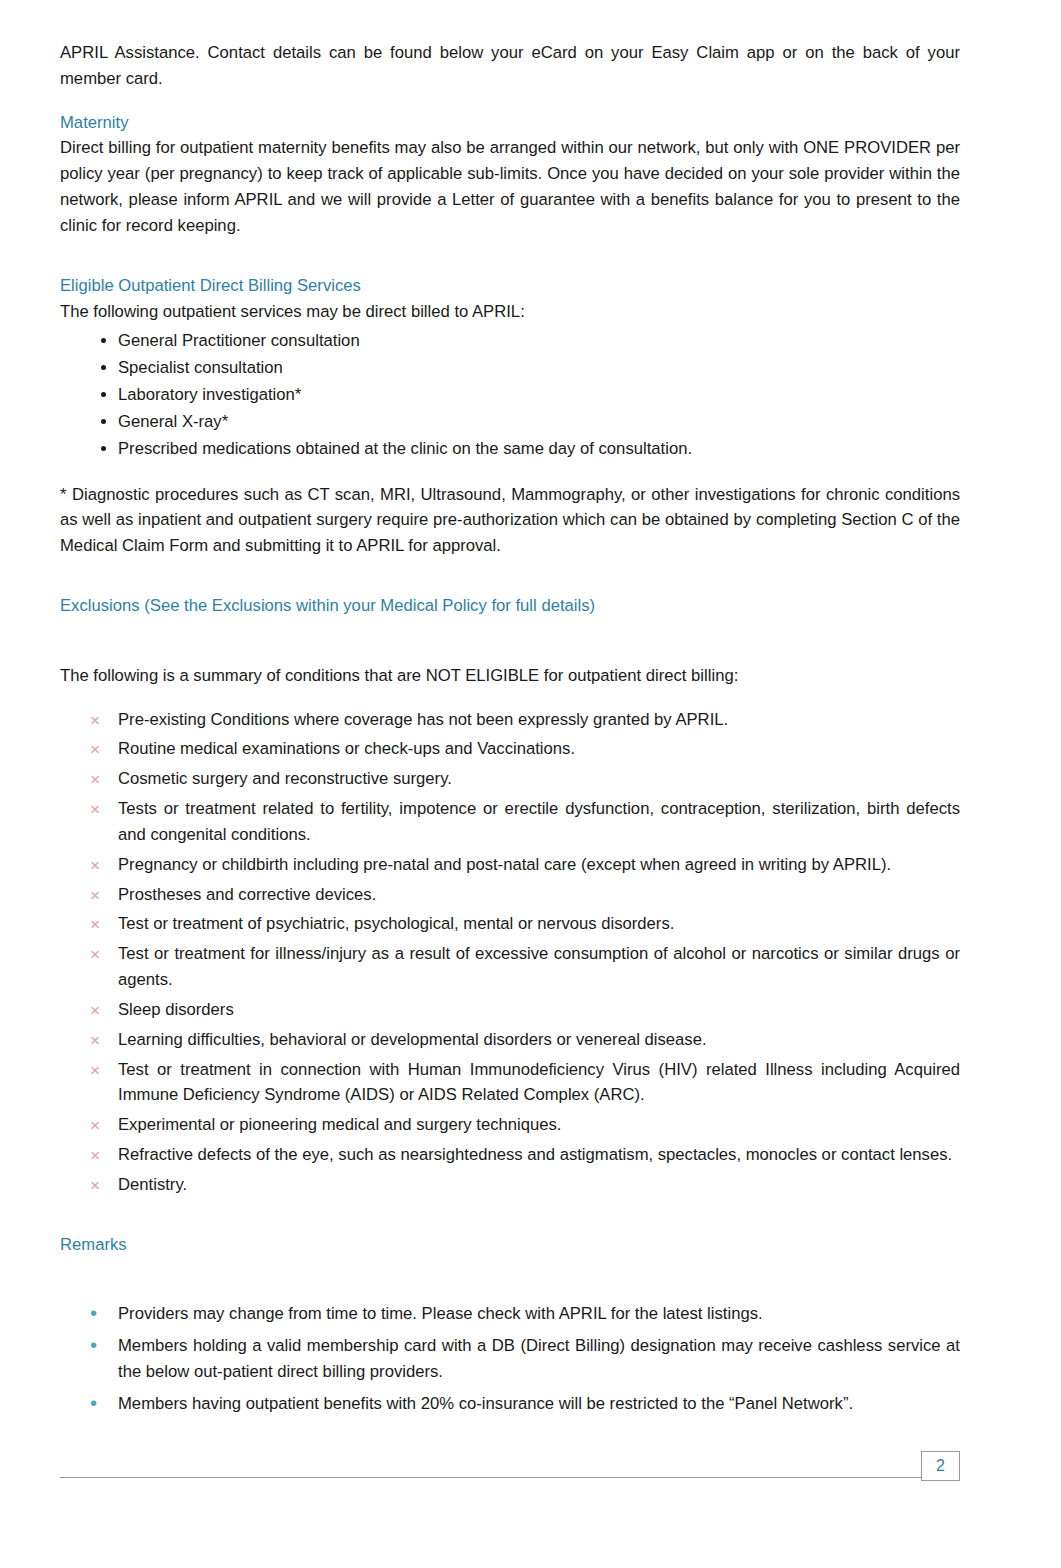APRIL Assistance. Contact details can be found below your eCard on your Easy Claim app or on the back of your member card.
Maternity
Direct billing for outpatient maternity benefits may also be arranged within our network, but only with ONE PROVIDER per policy year (per pregnancy) to keep track of applicable sub-limits. Once you have decided on your sole provider within the network, please inform APRIL and we will provide a Letter of guarantee with a benefits balance for you to present to the clinic for record keeping.
Eligible Outpatient Direct Billing Services
The following outpatient services may be direct billed to APRIL:
General Practitioner consultation
Specialist consultation
Laboratory investigation*
General X-ray*
Prescribed medications obtained at the clinic on the same day of consultation.
* Diagnostic procedures such as CT scan, MRI, Ultrasound, Mammography, or other investigations for chronic conditions as well as inpatient and outpatient surgery require pre-authorization which can be obtained by completing Section C of the Medical Claim Form and submitting it to APRIL for approval.
Exclusions (See the Exclusions within your Medical Policy for full details)
The following is a summary of conditions that are NOT ELIGIBLE for outpatient direct billing:
Pre-existing Conditions where coverage has not been expressly granted by APRIL.
Routine medical examinations or check-ups and Vaccinations.
Cosmetic surgery and reconstructive surgery.
Tests or treatment related to fertility, impotence or erectile dysfunction, contraception, sterilization, birth defects and congenital conditions.
Pregnancy or childbirth including pre-natal and post-natal care (except when agreed in writing by APRIL).
Prostheses and corrective devices.
Test or treatment of psychiatric, psychological, mental or nervous disorders.
Test or treatment for illness/injury as a result of excessive consumption of alcohol or narcotics or similar drugs or agents.
Sleep disorders
Learning difficulties, behavioral or developmental disorders or venereal disease.
Test or treatment in connection with Human Immunodeficiency Virus (HIV) related Illness including Acquired Immune Deficiency Syndrome (AIDS) or AIDS Related Complex (ARC).
Experimental or pioneering medical and surgery techniques.
Refractive defects of the eye, such as nearsightedness and astigmatism, spectacles, monocles or contact lenses.
Dentistry.
Remarks
Providers may change from time to time. Please check with APRIL for the latest listings.
Members holding a valid membership card with a DB (Direct Billing) designation may receive cashless service at the below out-patient direct billing providers.
Members having outpatient benefits with 20% co-insurance will be restricted to the “Panel Network”.
2